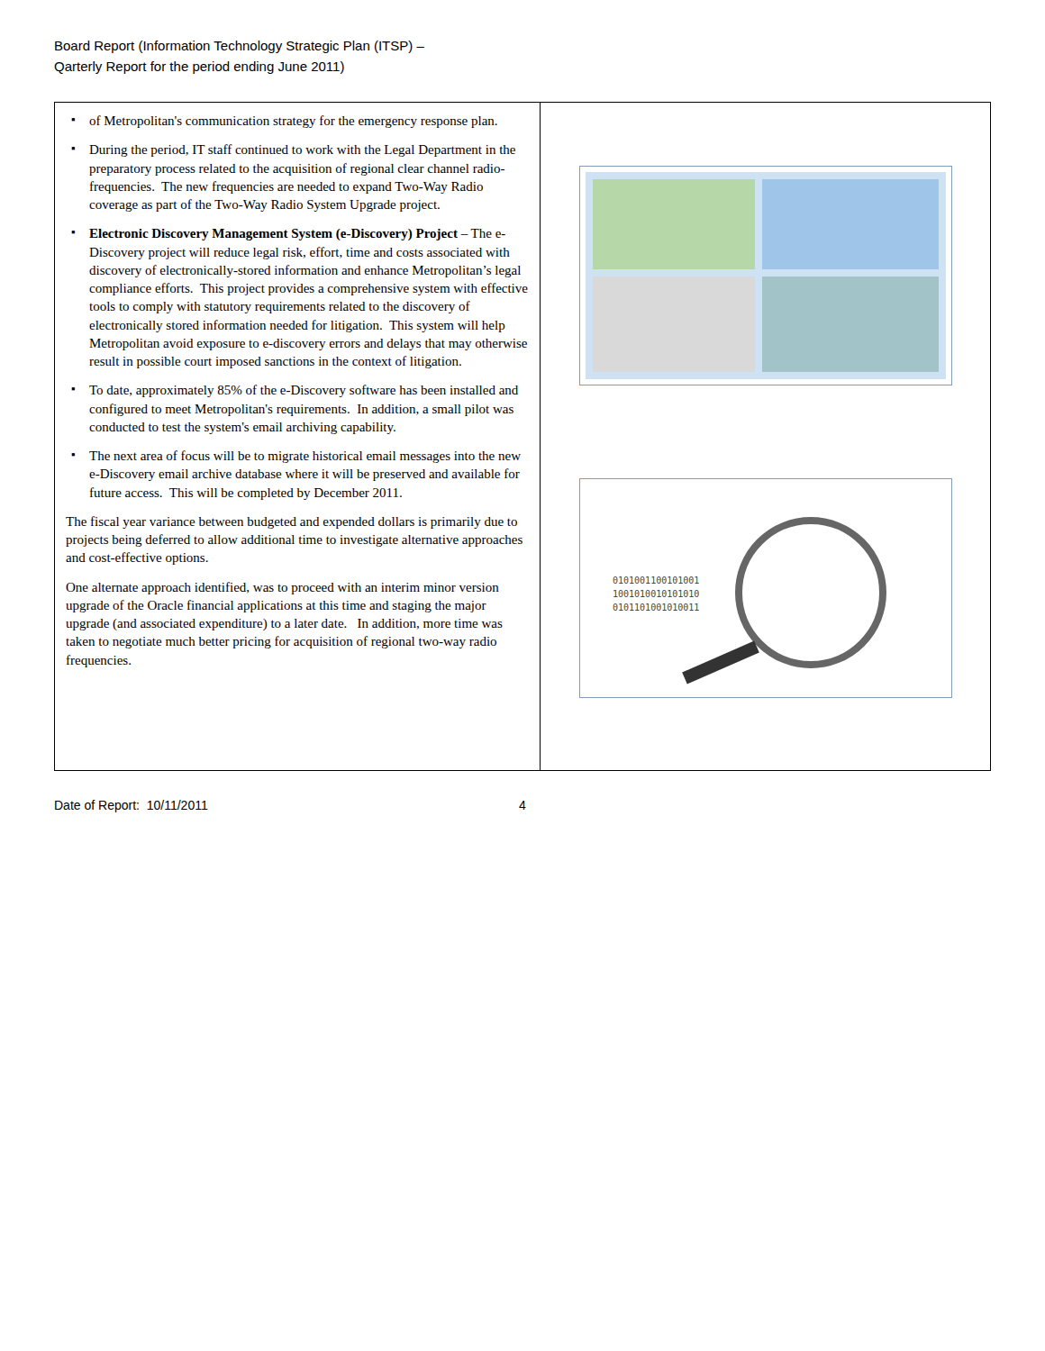Board Report (Information Technology Strategic Plan (ITSP) –
Qarterly Report for the period ending June 2011)
| of Metropolitan's communication strategy for the emergency response plan. During the period, IT staff continued to work with the Legal Department in the preparatory process related to the acquisition of regional clear channel radio-frequencies. The new frequencies are needed to expand Two-Way Radio coverage as part of the Two-Way Radio System Upgrade project. Electronic Discovery Management System (e-Discovery) Project – The e-Discovery project will reduce legal risk, effort, time and costs associated with discovery of electronically-stored information and enhance Metropolitan’s legal compliance efforts. This project provides a comprehensive system with effective tools to comply with statutory requirements related to the discovery of electronically stored information needed for litigation. This system will help Metropolitan avoid exposure to e-discovery errors and delays that may otherwise result in possible court imposed sanctions in the context of litigation. To date, approximately 85% of the e-Discovery software has been installed and configured to meet Metropolitan's requirements. In addition, a small pilot was conducted to test the system's email archiving capability. The next area of focus will be to migrate historical email messages into the new e-Discovery email archive database where it will be preserved and available for future access. This will be completed by December 2011. The fiscal year variance between budgeted and expended dollars is primarily due to projects being deferred to allow additional time to investigate alternative approaches and cost-effective options. One alternate approach identified, was to proceed with an interim minor version upgrade of the Oracle financial applications at this time and staging the major upgrade (and associated expenditure) to a later date. In addition, more time was taken to negotiate much better pricing for acquisition of regional two-way radio frequencies. | |
Date of Report: 10/11/2011 4